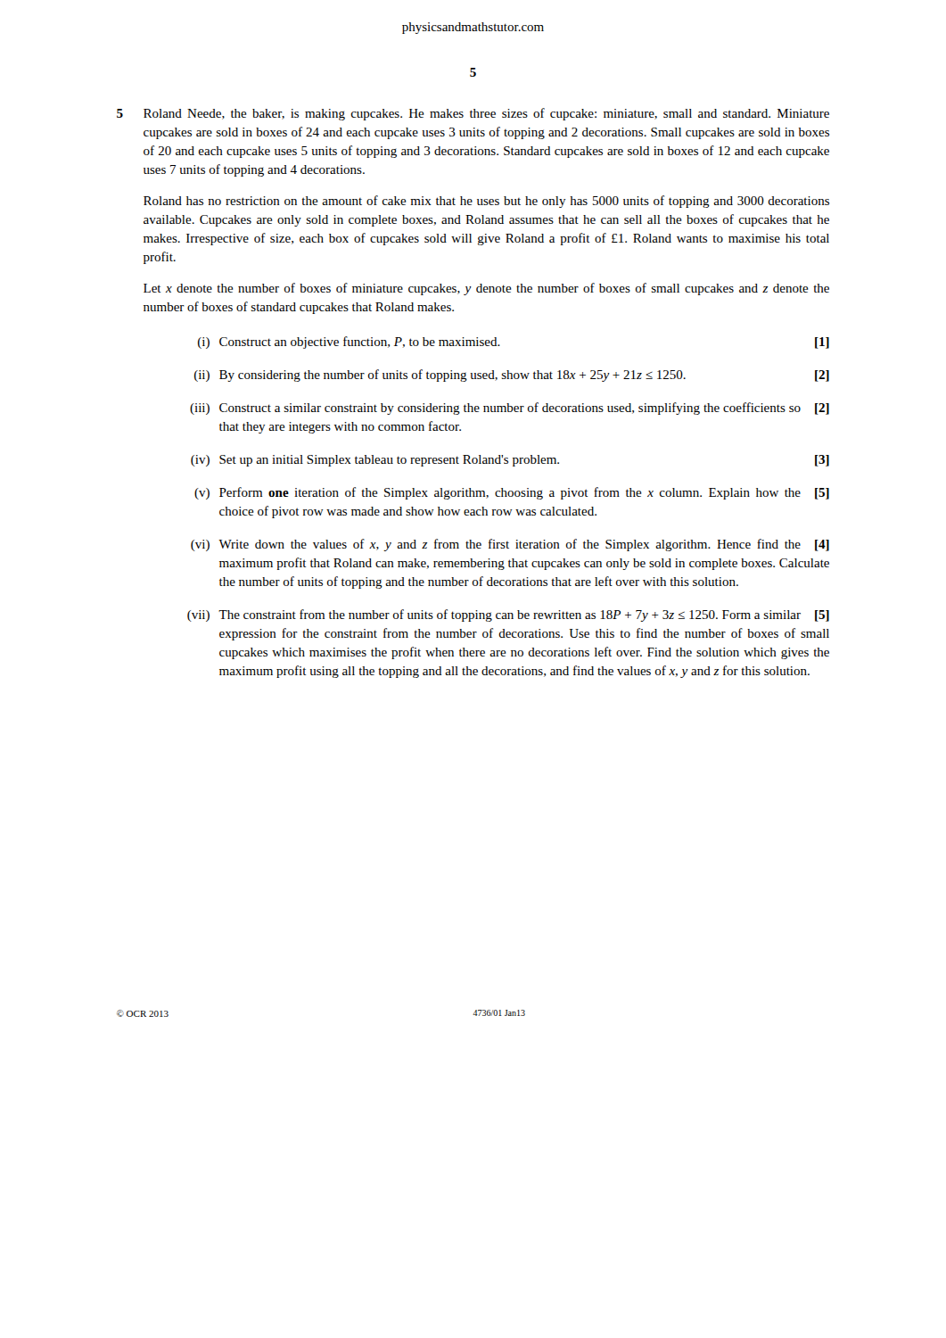physicsandmathstutor.com
5
5
Roland Neede, the baker, is making cupcakes. He makes three sizes of cupcake: miniature, small and standard. Miniature cupcakes are sold in boxes of 24 and each cupcake uses 3 units of topping and 2 decorations. Small cupcakes are sold in boxes of 20 and each cupcake uses 5 units of topping and 3 decorations. Standard cupcakes are sold in boxes of 12 and each cupcake uses 7 units of topping and 4 decorations.
Roland has no restriction on the amount of cake mix that he uses but he only has 5000 units of topping and 3000 decorations available. Cupcakes are only sold in complete boxes, and Roland assumes that he can sell all the boxes of cupcakes that he makes. Irrespective of size, each box of cupcakes sold will give Roland a profit of £1. Roland wants to maximise his total profit.
Let x denote the number of boxes of miniature cupcakes, y denote the number of boxes of small cupcakes and z denote the number of boxes of standard cupcakes that Roland makes.
(i)
[1] Construct an objective function, P, to be maximised.
(ii)
[2] By considering the number of units of topping used, show that 18x + 25y + 21z ≤ 1250.
(iii)
[2] Construct a similar constraint by considering the number of decorations used, simplifying the coefficients so that they are integers with no common factor.
(iv)
[3] Set up an initial Simplex tableau to represent Roland's problem.
(v)
[5] Perform one iteration of the Simplex algorithm, choosing a pivot from the x column. Explain how the choice of pivot row was made and show how each row was calculated.
(vi)
[4] Write down the values of x, y and z from the first iteration of the Simplex algorithm. Hence find the maximum profit that Roland can make, remembering that cupcakes can only be sold in complete boxes. Calculate the number of units of topping and the number of decorations that are left over with this solution.
(vii)
[5] The constraint from the number of units of topping can be rewritten as 18P + 7y + 3z ≤ 1250. Form a similar expression for the constraint from the number of decorations. Use this to find the number of boxes of small cupcakes which maximises the profit when there are no decorations left over. Find the solution which gives the maximum profit using all the topping and all the decorations, and find the values of x, y and z for this solution.
© OCR 2013
4736/01 Jan13